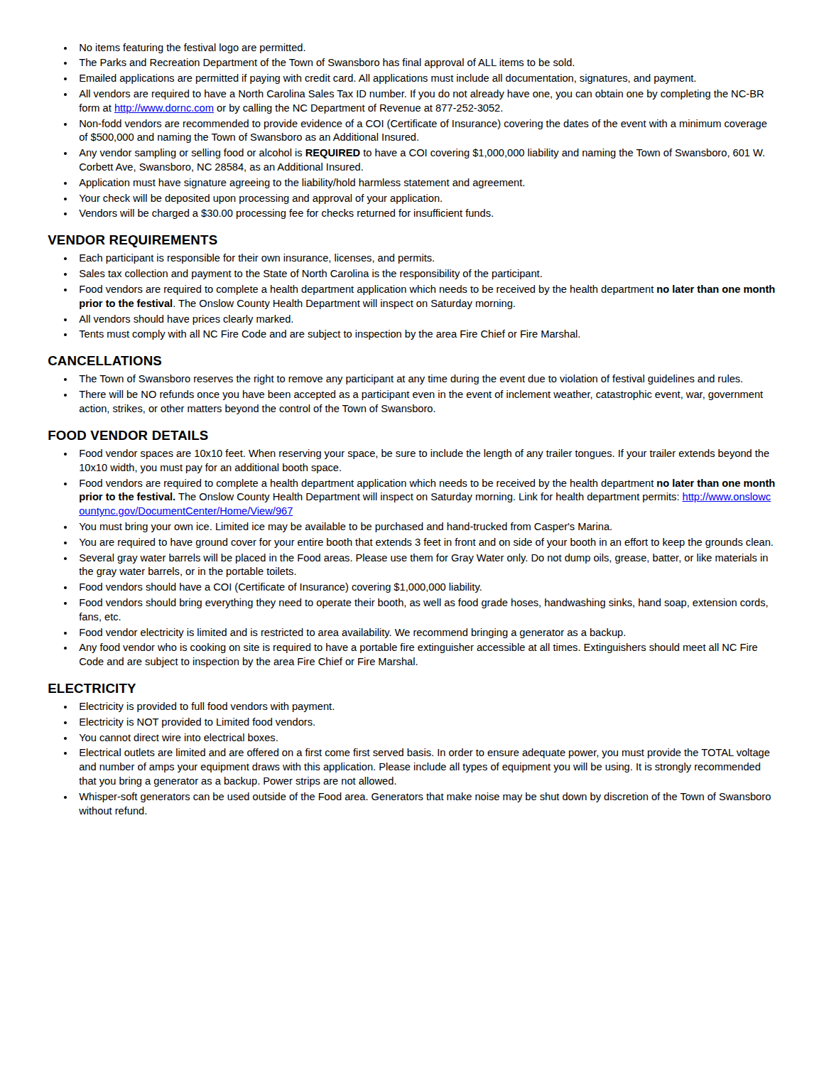No items featuring the festival logo are permitted.
The Parks and Recreation Department of the Town of Swansboro has final approval of ALL items to be sold.
Emailed applications are permitted if paying with credit card. All applications must include all documentation, signatures, and payment.
All vendors are required to have a North Carolina Sales Tax ID number. If you do not already have one, you can obtain one by completing the NC-BR form at http://www.dornc.com or by calling the NC Department of Revenue at 877-252-3052.
Non-fodd vendors are recommended to provide evidence of a COI (Certificate of Insurance) covering the dates of the event with a minimum coverage of $500,000 and naming the Town of Swansboro as an Additional Insured.
Any vendor sampling or selling food or alcohol is REQUIRED to have a COI covering $1,000,000 liability and naming the Town of Swansboro, 601 W. Corbett Ave, Swansboro, NC 28584, as an Additional Insured.
Application must have signature agreeing to the liability/hold harmless statement and agreement.
Your check will be deposited upon processing and approval of your application.
Vendors will be charged a $30.00 processing fee for checks returned for insufficient funds.
VENDOR REQUIREMENTS
Each participant is responsible for their own insurance, licenses, and permits.
Sales tax collection and payment to the State of North Carolina is the responsibility of the participant.
Food vendors are required to complete a health department application which needs to be received by the health department no later than one month prior to the festival. The Onslow County Health Department will inspect on Saturday morning.
All vendors should have prices clearly marked.
Tents must comply with all NC Fire Code and are subject to inspection by the area Fire Chief or Fire Marshal.
CANCELLATIONS
The Town of Swansboro reserves the right to remove any participant at any time during the event due to violation of festival guidelines and rules.
There will be NO refunds once you have been accepted as a participant even in the event of inclement weather, catastrophic event, war, government action, strikes, or other matters beyond the control of the Town of Swansboro.
FOOD VENDOR DETAILS
Food vendor spaces are 10x10 feet. When reserving your space, be sure to include the length of any trailer tongues. If your trailer extends beyond the 10x10 width, you must pay for an additional booth space.
Food vendors are required to complete a health department application which needs to be received by the health department no later than one month prior to the festival. The Onslow County Health Department will inspect on Saturday morning. Link for health department permits: http://www.onslowcountync.gov/DocumentCenter/Home/View/967
You must bring your own ice. Limited ice may be available to be purchased and hand-trucked from Casper's Marina.
You are required to have ground cover for your entire booth that extends 3 feet in front and on side of your booth in an effort to keep the grounds clean.
Several gray water barrels will be placed in the Food areas. Please use them for Gray Water only. Do not dump oils, grease, batter, or like materials in the gray water barrels, or in the portable toilets.
Food vendors should have a COI (Certificate of Insurance) covering $1,000,000 liability.
Food vendors should bring everything they need to operate their booth, as well as food grade hoses, handwashing sinks, hand soap, extension cords, fans, etc.
Food vendor electricity is limited and is restricted to area availability. We recommend bringing a generator as a backup.
Any food vendor who is cooking on site is required to have a portable fire extinguisher accessible at all times. Extinguishers should meet all NC Fire Code and are subject to inspection by the area Fire Chief or Fire Marshal.
ELECTRICITY
Electricity is provided to full food vendors with payment.
Electricity is NOT provided to Limited food vendors.
You cannot direct wire into electrical boxes.
Electrical outlets are limited and are offered on a first come first served basis. In order to ensure adequate power, you must provide the TOTAL voltage and number of amps your equipment draws with this application. Please include all types of equipment you will be using. It is strongly recommended that you bring a generator as a backup. Power strips are not allowed.
Whisper-soft generators can be used outside of the Food area. Generators that make noise may be shut down by discretion of the Town of Swansboro without refund.